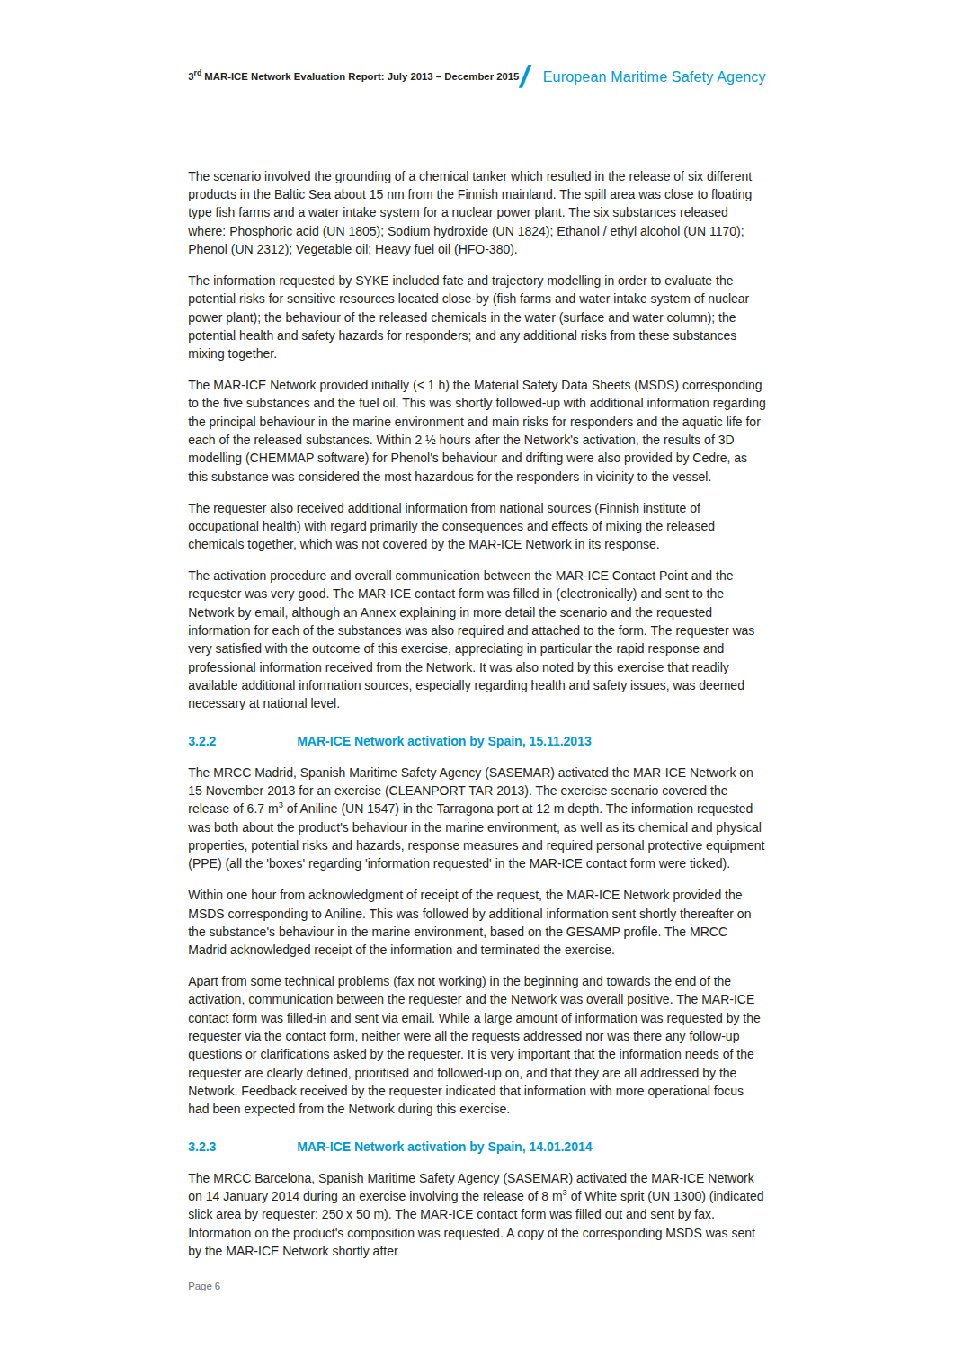3rd MAR-ICE Network Evaluation Report: July 2013 – December 2015
/ European Maritime Safety Agency
The scenario involved the grounding of a chemical tanker which resulted in the release of six different products in the Baltic Sea about 15 nm from the Finnish mainland. The spill area was close to floating type fish farms and a water intake system for a nuclear power plant. The six substances released where: Phosphoric acid (UN 1805); Sodium hydroxide (UN 1824); Ethanol / ethyl alcohol (UN 1170); Phenol (UN 2312); Vegetable oil; Heavy fuel oil (HFO-380).
The information requested by SYKE included fate and trajectory modelling in order to evaluate the potential risks for sensitive resources located close-by (fish farms and water intake system of nuclear power plant); the behaviour of the released chemicals in the water (surface and water column); the potential health and safety hazards for responders; and any additional risks from these substances mixing together.
The MAR-ICE Network provided initially (< 1 h) the Material Safety Data Sheets (MSDS) corresponding to the five substances and the fuel oil. This was shortly followed-up with additional information regarding the principal behaviour in the marine environment and main risks for responders and the aquatic life for each of the released substances. Within 2 ½ hours after the Network's activation, the results of 3D modelling (CHEMMAP software) for Phenol's behaviour and drifting were also provided by Cedre, as this substance was considered the most hazardous for the responders in vicinity to the vessel.
The requester also received additional information from national sources (Finnish institute of occupational health) with regard primarily the consequences and effects of mixing the released chemicals together, which was not covered by the MAR-ICE Network in its response.
The activation procedure and overall communication between the MAR-ICE Contact Point and the requester was very good. The MAR-ICE contact form was filled in (electronically) and sent to the Network by email, although an Annex explaining in more detail the scenario and the requested information for each of the substances was also required and attached to the form. The requester was very satisfied with the outcome of this exercise, appreciating in particular the rapid response and professional information received from the Network. It was also noted by this exercise that readily available additional information sources, especially regarding health and safety issues, was deemed necessary at national level.
3.2.2 MAR-ICE Network activation by Spain, 15.11.2013
The MRCC Madrid, Spanish Maritime Safety Agency (SASEMAR) activated the MAR-ICE Network on 15 November 2013 for an exercise (CLEANPORT TAR 2013). The exercise scenario covered the release of 6.7 m3 of Aniline (UN 1547) in the Tarragona port at 12 m depth. The information requested was both about the product's behaviour in the marine environment, as well as its chemical and physical properties, potential risks and hazards, response measures and required personal protective equipment (PPE) (all the 'boxes' regarding 'information requested' in the MAR-ICE contact form were ticked).
Within one hour from acknowledgment of receipt of the request, the MAR-ICE Network provided the MSDS corresponding to Aniline. This was followed by additional information sent shortly thereafter on the substance's behaviour in the marine environment, based on the GESAMP profile. The MRCC Madrid acknowledged receipt of the information and terminated the exercise.
Apart from some technical problems (fax not working) in the beginning and towards the end of the activation, communication between the requester and the Network was overall positive. The MAR-ICE contact form was filled-in and sent via email. While a large amount of information was requested by the requester via the contact form, neither were all the requests addressed nor was there any follow-up questions or clarifications asked by the requester. It is very important that the information needs of the requester are clearly defined, prioritised and followed-up on, and that they are all addressed by the Network. Feedback received by the requester indicated that information with more operational focus had been expected from the Network during this exercise.
3.2.3 MAR-ICE Network activation by Spain, 14.01.2014
The MRCC Barcelona, Spanish Maritime Safety Agency (SASEMAR) activated the MAR-ICE Network on 14 January 2014 during an exercise involving the release of 8 m3 of White sprit (UN 1300) (indicated slick area by requester: 250 x 50 m). The MAR-ICE contact form was filled out and sent by fax. Information on the product's composition was requested. A copy of the corresponding MSDS was sent by the MAR-ICE Network shortly after
Page 6